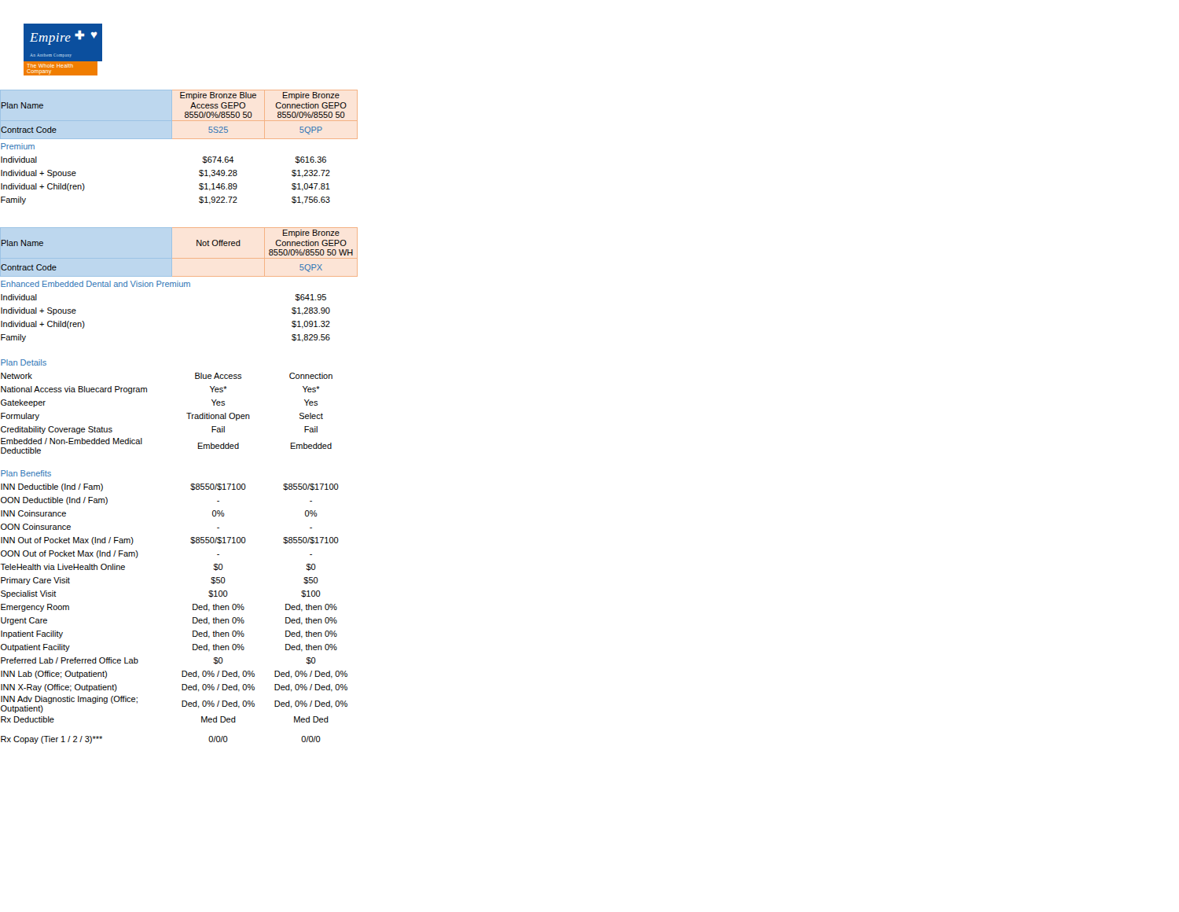Empire ✚ ♥ An Anthem Company
The Whole Health Company
| Plan Name | Empire Bronze Blue Access GEPO 8550/0%/8550 50 | Empire Bronze Connection GEPO 8550/0%/8550 50 |
| Contract Code | 5S25 | 5QPP |
| Premium | | |
| Individual | $674.64 | $616.36 |
| Individual + Spouse | $1,349.28 | $1,232.72 |
| Individual + Child(ren) | $1,146.89 | $1,047.81 |
| Family | $1,922.72 | $1,756.63 |
| Plan Name | Not Offered | Empire Bronze Connection GEPO 8550/0%/8550 50 WH |
| Contract Code | | 5QPX |
| Enhanced Embedded Dental and Vision Premium |
| Individual | | $641.95 |
| Individual + Spouse | | $1,283.90 |
| Individual + Child(ren) | | $1,091.32 |
| Family | | $1,829.56 |
| Plan Details | | |
| Network | Blue Access | Connection |
| National Access via Bluecard Program | Yes* | Yes* |
| Gatekeeper | Yes | Yes |
| Formulary | Traditional Open | Select |
| Creditability Coverage Status | Fail | Fail |
| Embedded / Non-Embedded Medical Deductible | Embedded | Embedded |
| Plan Benefits | | |
| INN Deductible (Ind / Fam) | $8550/$17100 | $8550/$17100 |
| OON Deductible (Ind / Fam) | - | - |
| INN Coinsurance | 0% | 0% |
| OON Coinsurance | - | - |
| INN Out of Pocket Max (Ind / Fam) | $8550/$17100 | $8550/$17100 |
| OON Out of Pocket Max (Ind / Fam) | - | - |
| TeleHealth via LiveHealth Online | $0 | $0 |
| Primary Care Visit | $50 | $50 |
| Specialist Visit | $100 | $100 |
| Emergency Room | Ded, then 0% | Ded, then 0% |
| Urgent Care | Ded, then 0% | Ded, then 0% |
| Inpatient Facility | Ded, then 0% | Ded, then 0% |
| Outpatient Facility | Ded, then 0% | Ded, then 0% |
| Preferred Lab / Preferred Office Lab | $0 | $0 |
| INN Lab (Office; Outpatient) | Ded, 0% / Ded, 0% | Ded, 0% / Ded, 0% |
| INN X-Ray (Office; Outpatient) | Ded, 0% / Ded, 0% | Ded, 0% / Ded, 0% |
| INN Adv Diagnostic Imaging (Office; Outpatient) | Ded, 0% / Ded, 0% | Ded, 0% / Ded, 0% |
| Rx Deductible | Med Ded | Med Ded |
| Rx Copay (Tier 1 / 2 / 3)*** | 0/0/0 | 0/0/0 |